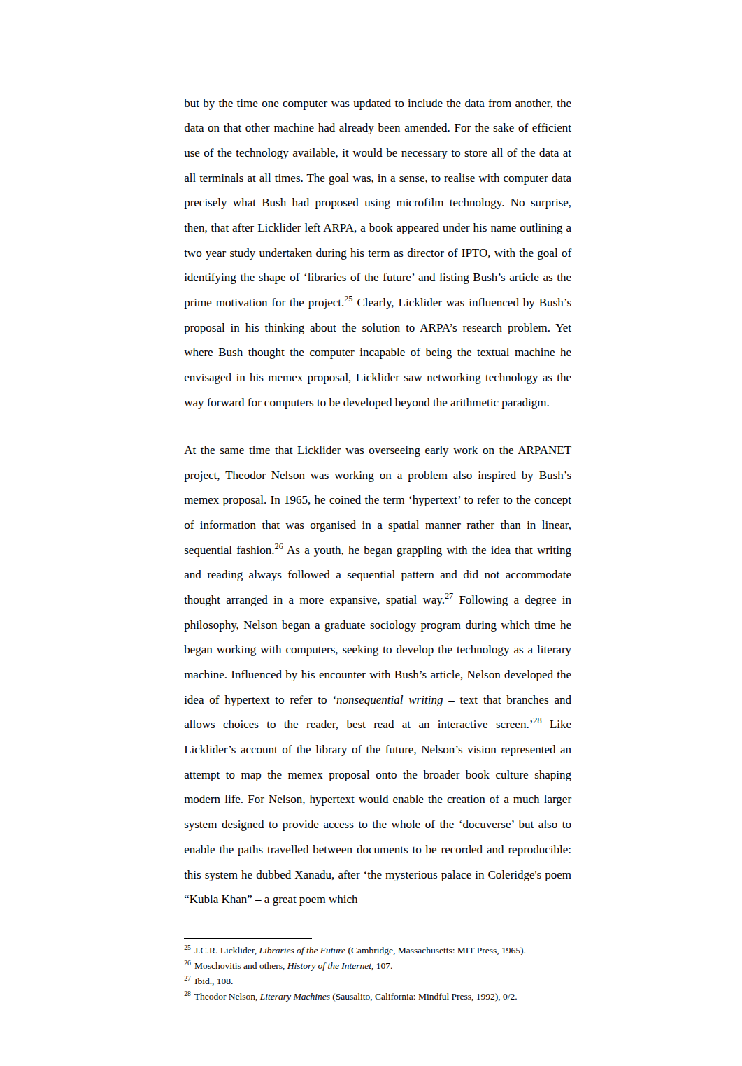but by the time one computer was updated to include the data from another, the data on that other machine had already been amended. For the sake of efficient use of the technology available, it would be necessary to store all of the data at all terminals at all times. The goal was, in a sense, to realise with computer data precisely what Bush had proposed using microfilm technology. No surprise, then, that after Licklider left ARPA, a book appeared under his name outlining a two year study undertaken during his term as director of IPTO, with the goal of identifying the shape of ‘libraries of the future’ and listing Bush’s article as the prime motivation for the project.25 Clearly, Licklider was influenced by Bush’s proposal in his thinking about the solution to ARPA’s research problem. Yet where Bush thought the computer incapable of being the textual machine he envisaged in his memex proposal, Licklider saw networking technology as the way forward for computers to be developed beyond the arithmetic paradigm.
At the same time that Licklider was overseeing early work on the ARPANET project, Theodor Nelson was working on a problem also inspired by Bush’s memex proposal. In 1965, he coined the term ‘hypertext’ to refer to the concept of information that was organised in a spatial manner rather than in linear, sequential fashion.26 As a youth, he began grappling with the idea that writing and reading always followed a sequential pattern and did not accommodate thought arranged in a more expansive, spatial way.27 Following a degree in philosophy, Nelson began a graduate sociology program during which time he began working with computers, seeking to develop the technology as a literary machine. Influenced by his encounter with Bush’s article, Nelson developed the idea of hypertext to refer to ‘nonsequential writing – text that branches and allows choices to the reader, best read at an interactive screen.’28 Like Licklider’s account of the library of the future, Nelson’s vision represented an attempt to map the memex proposal onto the broader book culture shaping modern life. For Nelson, hypertext would enable the creation of a much larger system designed to provide access to the whole of the ‘docuverse’ but also to enable the paths travelled between documents to be recorded and reproducible: this system he dubbed Xanadu, after ‘the mysterious palace in Coleridge's poem “Kubla Khan” – a great poem which
25 J.C.R. Licklider, Libraries of the Future (Cambridge, Massachusetts: MIT Press, 1965).
26 Moschovitis and others, History of the Internet, 107.
27 Ibid., 108.
28 Theodor Nelson, Literary Machines (Sausalito, California: Mindful Press, 1992), 0/2.